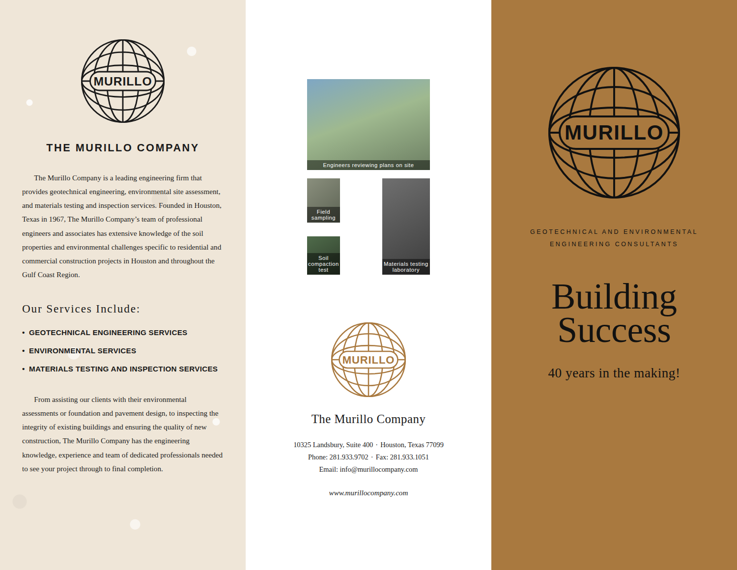MURILLO
The Murillo Company
The Murillo Company is a leading engineering firm that provides geotechnical engineering, environmental site assessment, and materials testing and inspection services. Founded in Houston, Texas in 1967, The Murillo Company’s team of professional engineers and associates has extensive knowledge of the soil properties and environmental challenges specific to residential and commercial construction projects in Houston and throughout the Gulf Coast Region.
Our Services Include:
Geotechnical Engineering Services
Environmental Services
Materials Testing and Inspection Services
From assisting our clients with their environmental assessments or foundation and pavement design, to inspecting the integrity of existing buildings and ensuring the quality of new construction, The Murillo Company has the engineering knowledge, experience and team of dedicated professionals needed to see your project through to final completion.
Engineers reviewing plans on site
Field sampling
Soil compaction test
Materials testing laboratory
MURILLO
The Murillo Company
10325 Landsbury, Suite 400·Houston, Texas 77099
Phone: 281.933.9702·Fax: 281.933.1051
Email: info@murillocompany.com
www.murillocompany.com
MURILLO
Geotechnical and Environmental
Engineering Consultants
Building Success
40 years in the making!